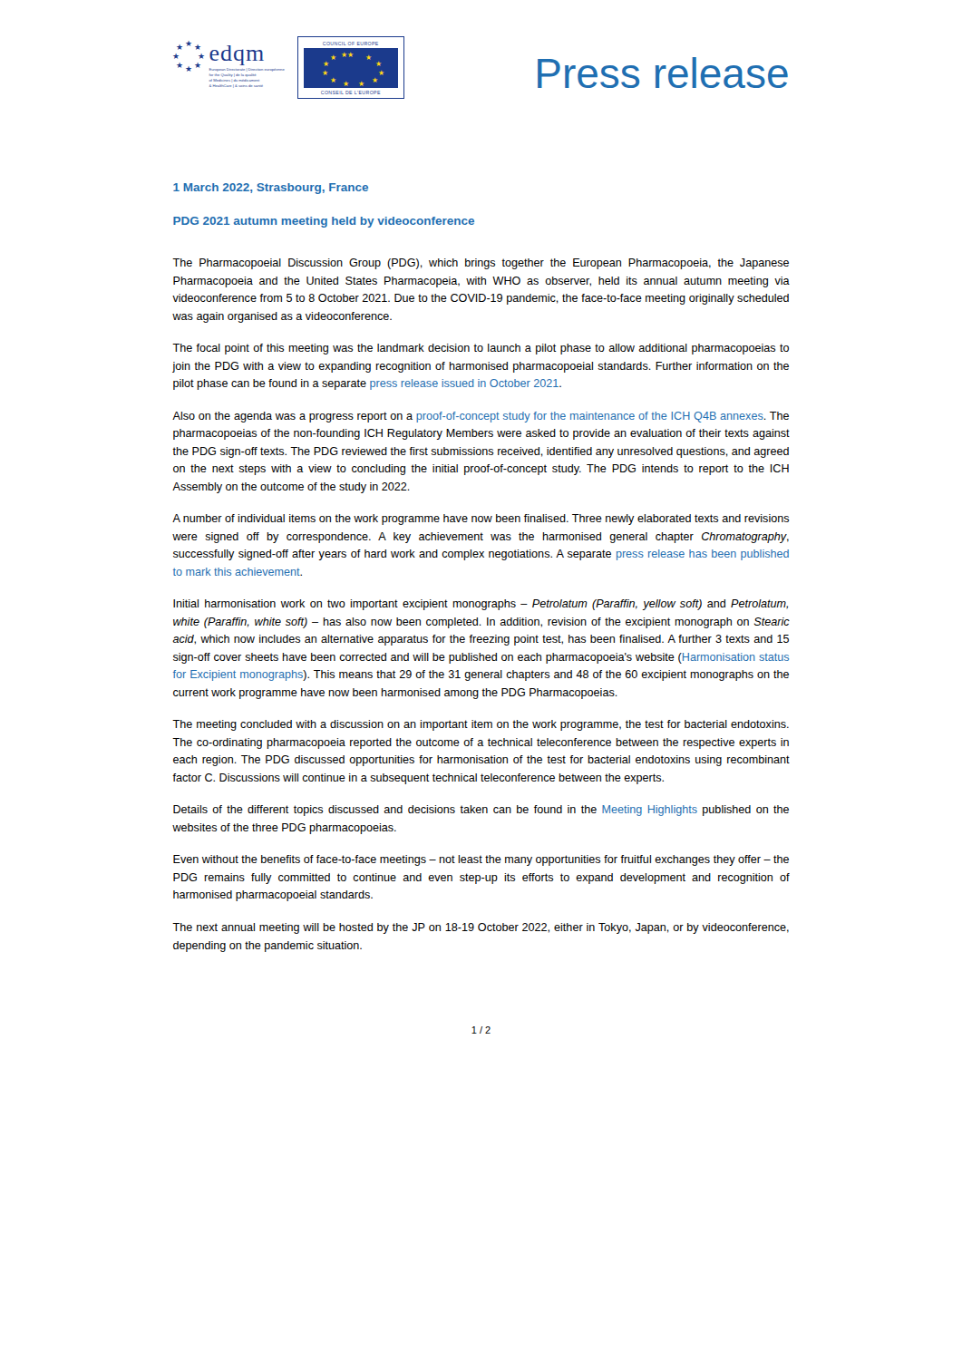★ ★ ★ ★ ★ ★ ★ ★
edqm
European Directorate | Direction européenne
for the Quality | de la qualité
of Medicines | du médicament
& HealthCare | & soins de santé
COUNCIL OF EUROPE
★ ★ ★ ★ ★ ★ ★ ★ ★ ★ ★ ★
CONSEIL DE L'EUROPE
Press release
1 March 2022, Strasbourg, France
PDG 2021 autumn meeting held by videoconference
The Pharmacopoeial Discussion Group (PDG), which brings together the European Pharmacopoeia, the Japanese Pharmacopoeia and the United States Pharmacopeia, with WHO as observer, held its annual autumn meeting via videoconference from 5 to 8 October 2021. Due to the COVID-19 pandemic, the face-to-face meeting originally scheduled was again organised as a videoconference.
The focal point of this meeting was the landmark decision to launch a pilot phase to allow additional pharmacopoeias to join the PDG with a view to expanding recognition of harmonised pharmacopoeial standards. Further information on the pilot phase can be found in a separate press release issued in October 2021.
Also on the agenda was a progress report on a proof-of-concept study for the maintenance of the ICH Q4B annexes. The pharmacopoeias of the non-founding ICH Regulatory Members were asked to provide an evaluation of their texts against the PDG sign-off texts. The PDG reviewed the first submissions received, identified any unresolved questions, and agreed on the next steps with a view to concluding the initial proof-of-concept study. The PDG intends to report to the ICH Assembly on the outcome of the study in 2022.
A number of individual items on the work programme have now been finalised. Three newly elaborated texts and revisions were signed off by correspondence. A key achievement was the harmonised general chapter Chromatography, successfully signed-off after years of hard work and complex negotiations. A separate press release has been published to mark this achievement.
Initial harmonisation work on two important excipient monographs – Petrolatum (Paraffin, yellow soft) and Petrolatum, white (Paraffin, white soft) – has also now been completed. In addition, revision of the excipient monograph on Stearic acid, which now includes an alternative apparatus for the freezing point test, has been finalised. A further 3 texts and 15 sign-off cover sheets have been corrected and will be published on each pharmacopoeia's website (Harmonisation status for Excipient monographs). This means that 29 of the 31 general chapters and 48 of the 60 excipient monographs on the current work programme have now been harmonised among the PDG Pharmacopoeias.
The meeting concluded with a discussion on an important item on the work programme, the test for bacterial endotoxins. The co-ordinating pharmacopoeia reported the outcome of a technical teleconference between the respective experts in each region. The PDG discussed opportunities for harmonisation of the test for bacterial endotoxins using recombinant factor C. Discussions will continue in a subsequent technical teleconference between the experts.
Details of the different topics discussed and decisions taken can be found in the Meeting Highlights published on the websites of the three PDG pharmacopoeias.
Even without the benefits of face-to-face meetings – not least the many opportunities for fruitful exchanges they offer – the PDG remains fully committed to continue and even step-up its efforts to expand development and recognition of harmonised pharmacopoeial standards.
The next annual meeting will be hosted by the JP on 18-19 October 2022, either in Tokyo, Japan, or by videoconference, depending on the pandemic situation.
1 / 2